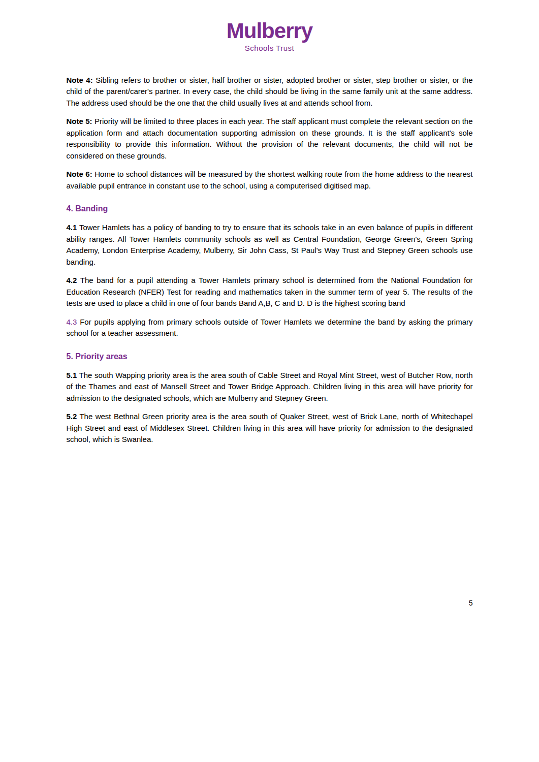Mulberry
Schools Trust
Note 4: Sibling refers to brother or sister, half brother or sister, adopted brother or sister, step brother or sister, or the child of the parent/carer's partner. In every case, the child should be living in the same family unit at the same address. The address used should be the one that the child usually lives at and attends school from.
Note 5: Priority will be limited to three places in each year. The staff applicant must complete the relevant section on the application form and attach documentation supporting admission on these grounds. It is the staff applicant's sole responsibility to provide this information. Without the provision of the relevant documents, the child will not be considered on these grounds.
Note 6: Home to school distances will be measured by the shortest walking route from the home address to the nearest available pupil entrance in constant use to the school, using a computerised digitised map.
4. Banding
4.1 Tower Hamlets has a policy of banding to try to ensure that its schools take in an even balance of pupils in different ability ranges. All Tower Hamlets community schools as well as Central Foundation, George Green's, Green Spring Academy, London Enterprise Academy, Mulberry, Sir John Cass, St Paul's Way Trust and Stepney Green schools use banding.
4.2 The band for a pupil attending a Tower Hamlets primary school is determined from the National Foundation for Education Research (NFER) Test for reading and mathematics taken in the summer term of year 5. The results of the tests are used to place a child in one of four bands Band A,B, C and D. D is the highest scoring band
4.3 For pupils applying from primary schools outside of Tower Hamlets we determine the band by asking the primary school for a teacher assessment.
5. Priority areas
5.1 The south Wapping priority area is the area south of Cable Street and Royal Mint Street, west of Butcher Row, north of the Thames and east of Mansell Street and Tower Bridge Approach. Children living in this area will have priority for admission to the designated schools, which are Mulberry and Stepney Green.
5.2 The west Bethnal Green priority area is the area south of Quaker Street, west of Brick Lane, north of Whitechapel High Street and east of Middlesex Street. Children living in this area will have priority for admission to the designated school, which is Swanlea.
5